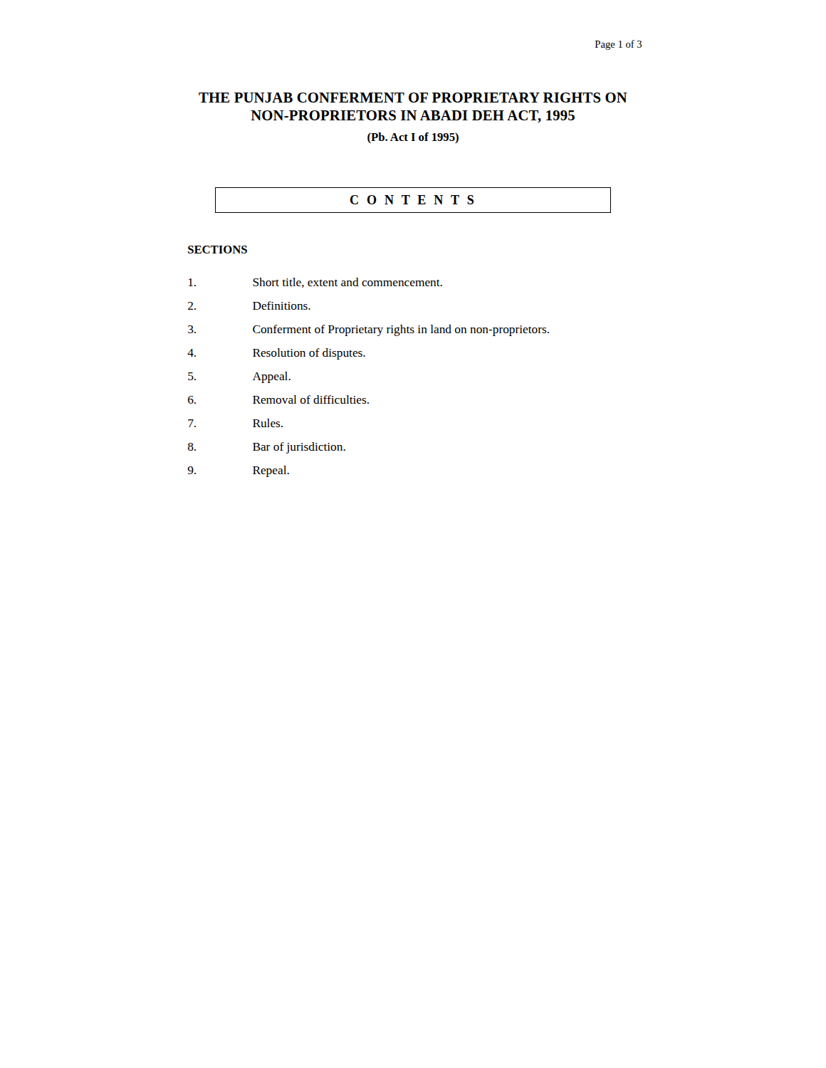Page 1 of 3
THE PUNJAB CONFERMENT OF PROPRIETARY RIGHTS ON
NON-PROPRIETORS IN ABADI DEH ACT, 1995
(Pb. Act I of 1995)
C O N T E N T S
SECTIONS
| 1. | Short title, extent and commencement. |
| 2. | Definitions. |
| 3. | Conferment of Proprietary rights in land on non-proprietors. |
| 4. | Resolution of disputes. |
| 5. | Appeal. |
| 6. | Removal of difficulties. |
| 7. | Rules. |
| 8. | Bar of jurisdiction. |
| 9. | Repeal. |